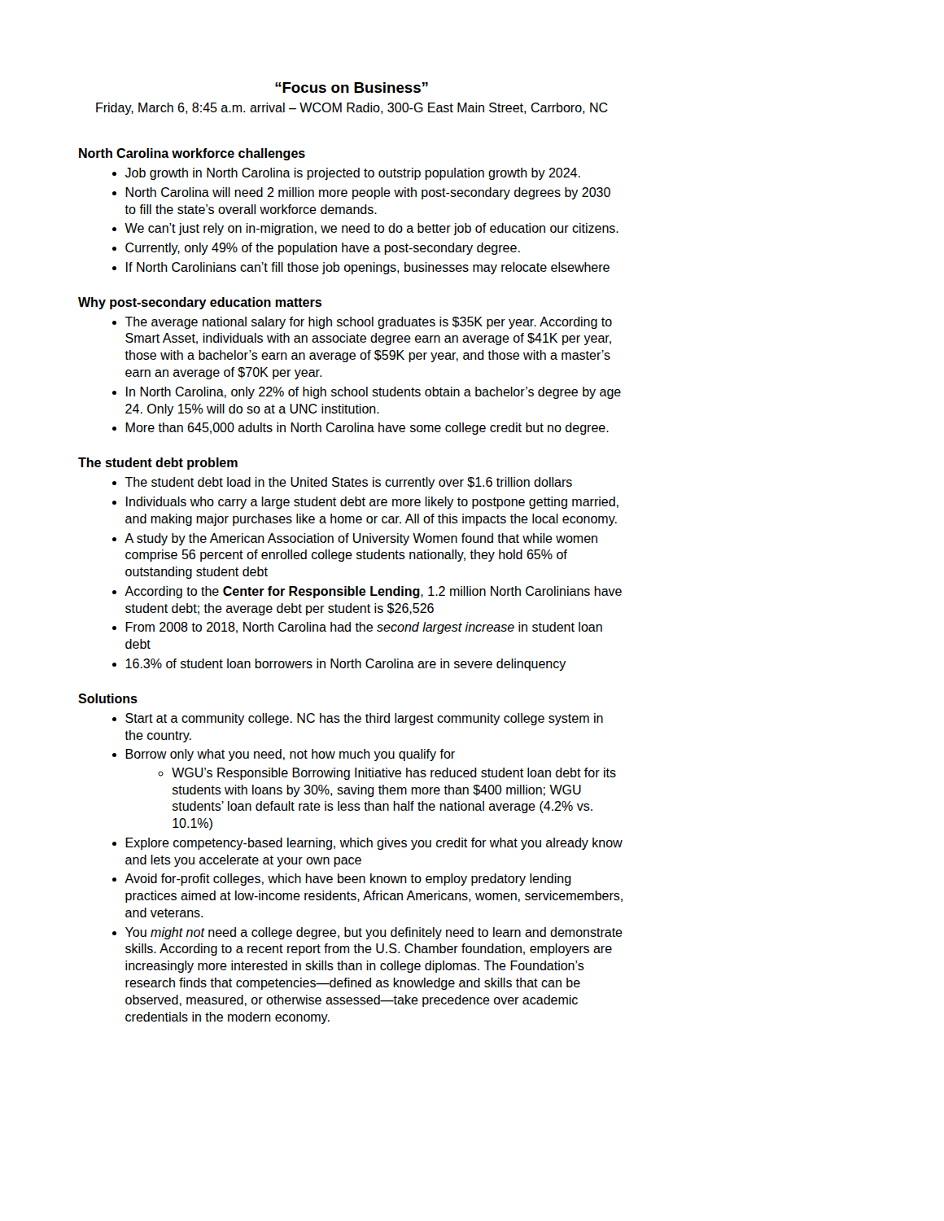“Focus on Business”
Friday, March 6, 8:45 a.m. arrival – WCOM Radio, 300-G East Main Street, Carrboro, NC
North Carolina workforce challenges
Job growth in North Carolina is projected to outstrip population growth by 2024.
North Carolina will need 2 million more people with post-secondary degrees by 2030 to fill the state’s overall workforce demands.
We can’t just rely on in-migration, we need to do a better job of education our citizens.
Currently, only 49% of the population have a post-secondary degree.
If North Carolinians can’t fill those job openings, businesses may relocate elsewhere
Why post-secondary education matters
The average national salary for high school graduates is $35K per year. According to Smart Asset, individuals with an associate degree earn an average of $41K per year, those with a bachelor’s earn an average of $59K per year, and those with a master’s earn an average of $70K per year.
In North Carolina, only 22% of high school students obtain a bachelor’s degree by age 24. Only 15% will do so at a UNC institution.
More than 645,000 adults in North Carolina have some college credit but no degree.
The student debt problem
The student debt load in the United States is currently over $1.6 trillion dollars
Individuals who carry a large student debt are more likely to postpone getting married, and making major purchases like a home or car. All of this impacts the local economy.
A study by the American Association of University Women found that while women comprise 56 percent of enrolled college students nationally, they hold 65% of outstanding student debt
According to the Center for Responsible Lending, 1.2 million North Carolinians have student debt; the average debt per student is $26,526
From 2008 to 2018, North Carolina had the second largest increase in student loan debt
16.3% of student loan borrowers in North Carolina are in severe delinquency
Solutions
Start at a community college. NC has the third largest community college system in the country.
Borrow only what you need, not how much you qualify for
WGU’s Responsible Borrowing Initiative has reduced student loan debt for its students with loans by 30%, saving them more than $400 million; WGU students’ loan default rate is less than half the national average (4.2% vs. 10.1%)
Explore competency-based learning, which gives you credit for what you already know and lets you accelerate at your own pace
Avoid for-profit colleges, which have been known to employ predatory lending practices aimed at low-income residents, African Americans, women, servicemembers, and veterans.
You might not need a college degree, but you definitely need to learn and demonstrate skills. According to a recent report from the U.S. Chamber foundation, employers are increasingly more interested in skills than in college diplomas. The Foundation’s research finds that competencies—defined as knowledge and skills that can be observed, measured, or otherwise assessed—take precedence over academic credentials in the modern economy.